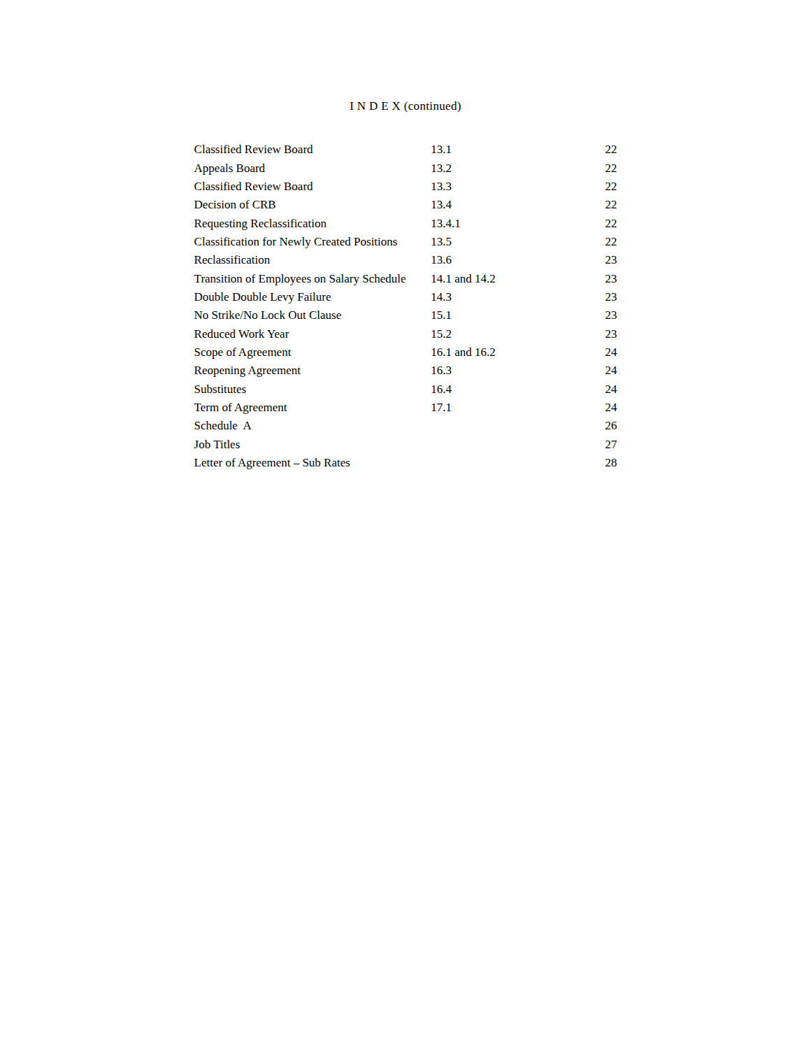I N D E X (continued)
| Classified Review Board | 13.1 | 22 |
| Appeals Board | 13.2 | 22 |
| Classified Review Board | 13.3 | 22 |
| Decision of CRB | 13.4 | 22 |
| Requesting Reclassification | 13.4.1 | 22 |
| Classification for Newly Created Positions | 13.5 | 22 |
| Reclassification | 13.6 | 23 |
| Transition of Employees on Salary Schedule | 14.1 and 14.2 | 23 |
| Double Double Levy Failure | 14.3 | 23 |
| No Strike/No Lock Out Clause | 15.1 | 23 |
| Reduced Work Year | 15.2 | 23 |
| Scope of Agreement | 16.1 and 16.2 | 24 |
| Reopening Agreement | 16.3 | 24 |
| Substitutes | 16.4 | 24 |
| Term of Agreement | 17.1 | 24 |
| Schedule A | | 26 |
| Job Titles | | 27 |
| Letter of Agreement – Sub Rates | | 28 |